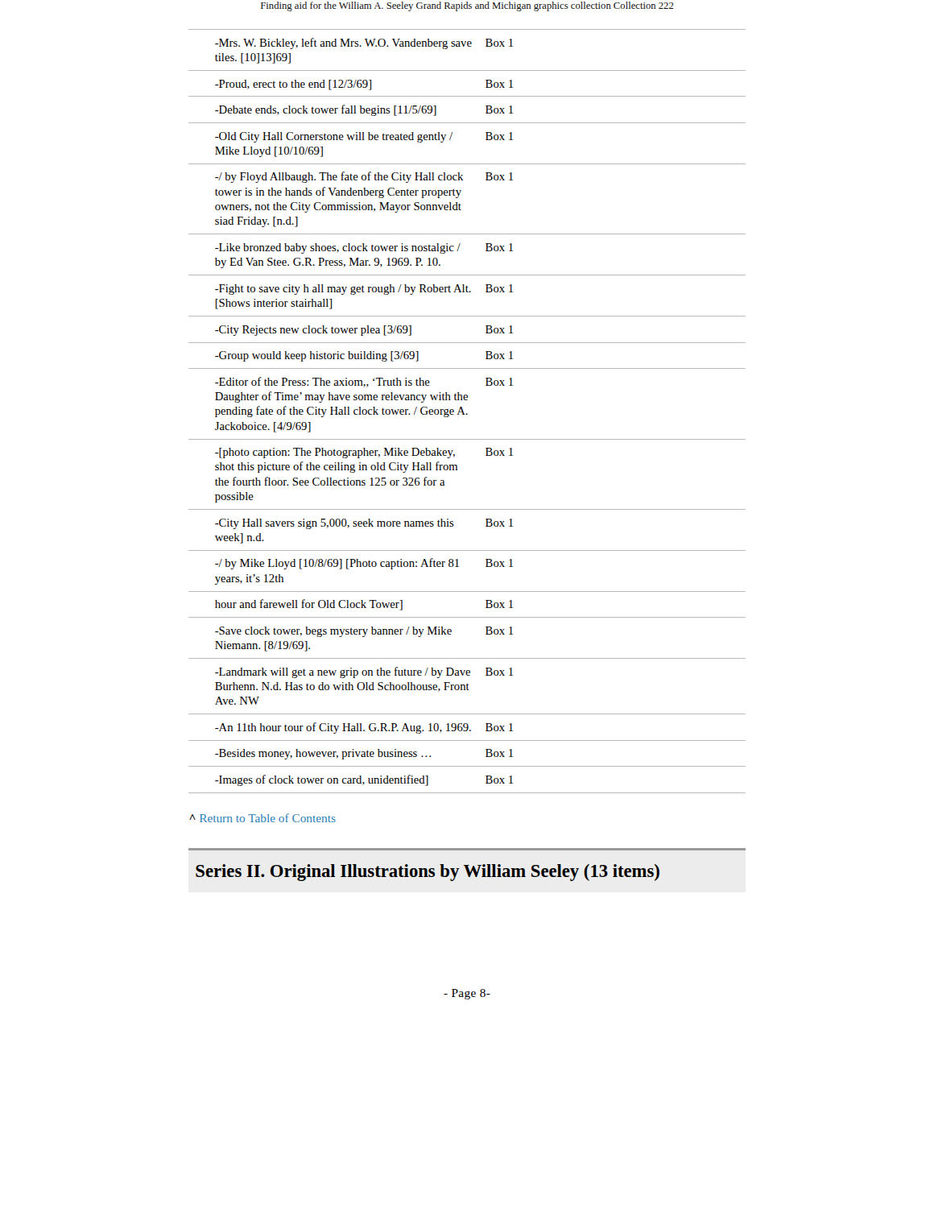Finding aid for the William A. Seeley Grand Rapids and Michigan graphics collection Collection 222
| -Mrs. W. Bickley, left and Mrs. W.O. Vandenberg save tiles. [10]13]69] | Box 1 |
| -Proud, erect to the end [12/3/69] | Box 1 |
| -Debate ends, clock tower fall begins [11/5/69] | Box 1 |
| -Old City Hall Cornerstone will be treated gently / Mike Lloyd [10/10/69] | Box 1 |
| -/ by Floyd Allbaugh. The fate of the City Hall clock tower is in the hands of Vandenberg Center property owners, not the City Commission, Mayor Sonnveldt siad Friday. [n.d.] | Box 1 |
| -Like bronzed baby shoes, clock tower is nostalgic / by Ed Van Stee. G.R. Press, Mar. 9, 1969. P. 10. | Box 1 |
| -Fight to save city h all may get rough / by Robert Alt. [Shows interior stairhall] | Box 1 |
| -City Rejects new clock tower plea [3/69] | Box 1 |
| -Group would keep historic building [3/69] | Box 1 |
| -Editor of the Press: The axiom,, ‘Truth is the Daughter of Time’ may have some relevancy with the pending fate of the City Hall clock tower. / George A. Jackoboice. [4/9/69] | Box 1 |
| -[photo caption: The Photographer, Mike Debakey, shot this picture of the ceiling in old City Hall from the fourth floor. See Collections 125 or 326 for a possible | Box 1 |
| -City Hall savers sign 5,000, seek more names this week] n.d. | Box 1 |
| -/ by Mike Lloyd [10/8/69] [Photo caption: After 81 years, it’s 12th | Box 1 |
| hour and farewell for Old Clock Tower] | Box 1 |
| -Save clock tower, begs mystery banner / by Mike Niemann. [8/19/69]. | Box 1 |
| -Landmark will get a new grip on the future / by Dave Burhenn. N.d. Has to do with Old Schoolhouse, Front Ave. NW | Box 1 |
| -An 11th hour tour of City Hall. G.R.P. Aug. 10, 1969. | Box 1 |
| -Besides money, however, private business … | Box 1 |
| -Images of clock tower on card, unidentified] | Box 1 |
^Return to Table of Contents
Series II. Original Illustrations by William Seeley (13 items)
- Page 8-